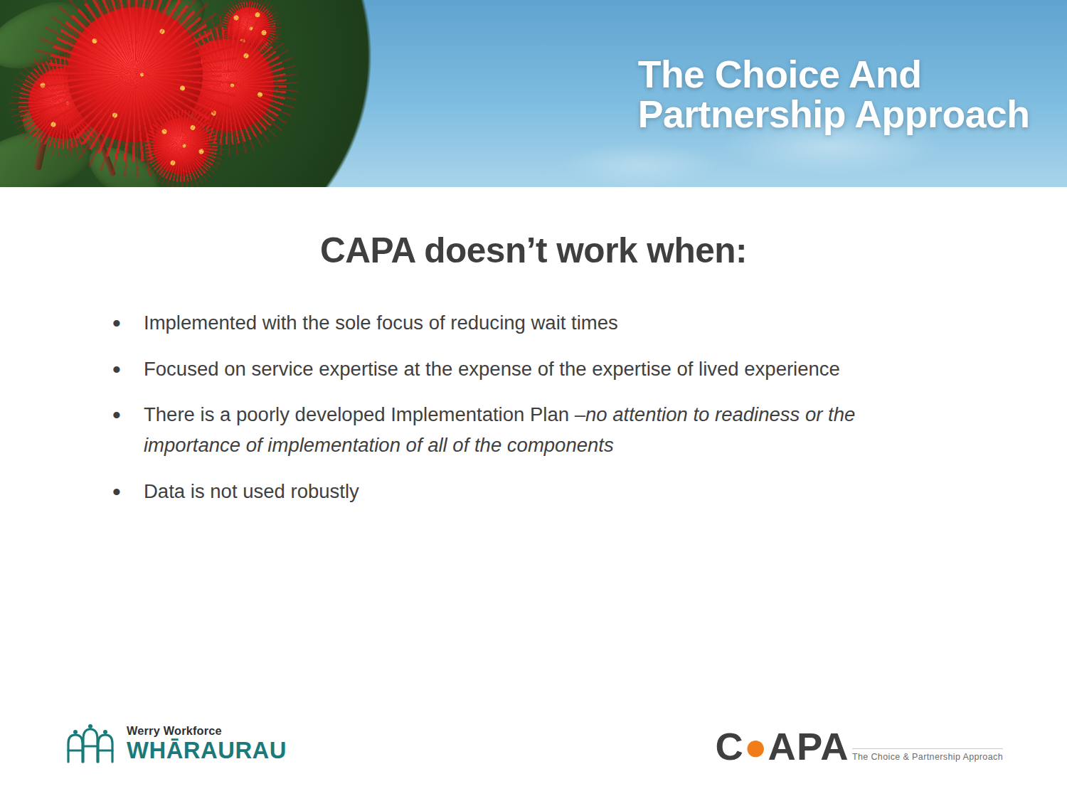The Choice And
Partnership Approach
CAPA doesn’t work when:
Implemented with the sole focus of reducing wait times
Focused on service expertise at the expense of the expertise of lived experience
There is a poorly developed Implementation Plan –no attention to readiness or the importance of implementation of all of the components
Data is not used robustly
Werry Workforce WHĀRAURAU
C●APA
The Choice & Partnership Approach